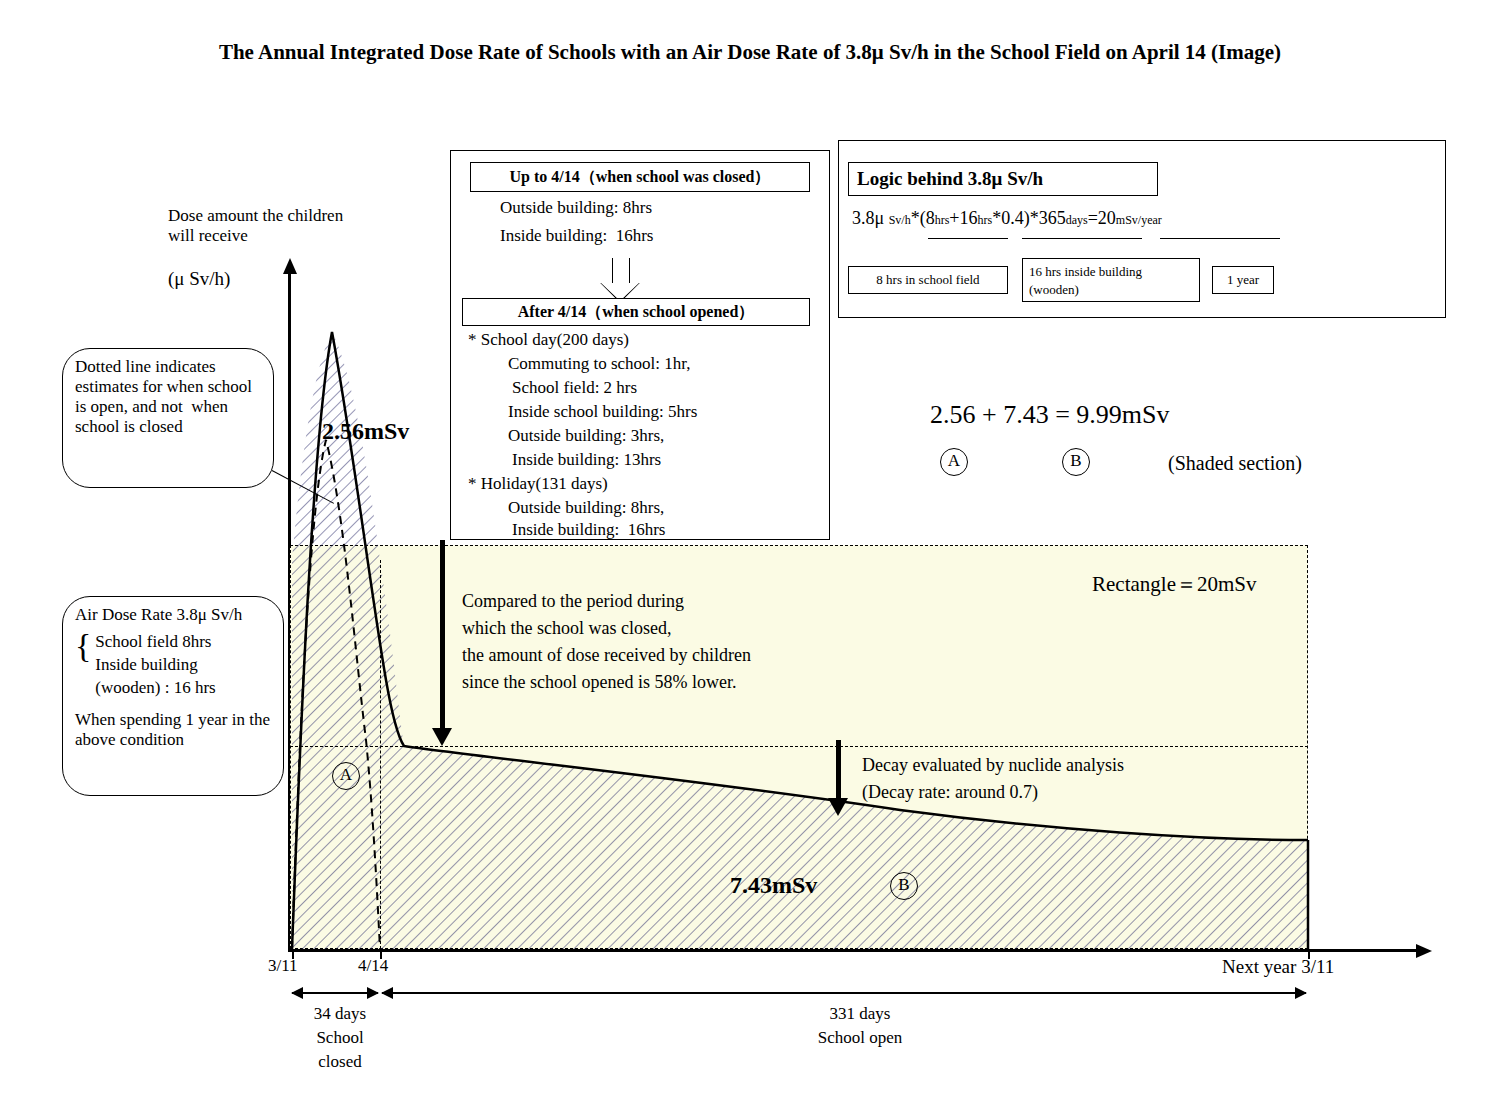The Annual Integrated Dose Rate of Schools with an Air Dose Rate of 3.8μ Sv/h in the School Field on April 14 (Image)
Up to 4/14（when school was closed）
Outside building: 8hrs
Inside building: 16hrs
After 4/14（when school opened）
* School day(200 days)
Commuting to school: 1hr,
School field: 2 hrs
Inside school building: 5hrs
Outside building: 3hrs,
Inside building: 13hrs
* Holiday(131 days)
Outside building: 8hrs,
Inside building: 16hrs
Logic behind 3.8μ Sv/h
3.8μ Sv/h*(8hrs+16hrs*0.4)*365days=20mSv/year
8 hrs in school field
16 hrs inside building
(wooden)
1 year
Dose amount the children
will receive
(μ Sv/h)
Dotted line indicates estimates for when school is open, and not when school is closed
Air Dose Rate 3.8μ Sv/h
{
School field 8hrs
Inside building
(wooden) : 16 hrs
When spending 1 year in the above condition
2.56 + 7.43 = 9.99mSv
A
B
(Shaded section)
Rectangle＝20mSv
2.56mSv
A
7.43mSv
B
Compared to the period during
which the school was closed,
the amount of dose received by children
since the school opened is 58% lower.
Decay evaluated by nuclide analysis
(Decay rate: around 0.7)
3/11
4/14
Next year 3/11
34 days
School closed
331 days
School open